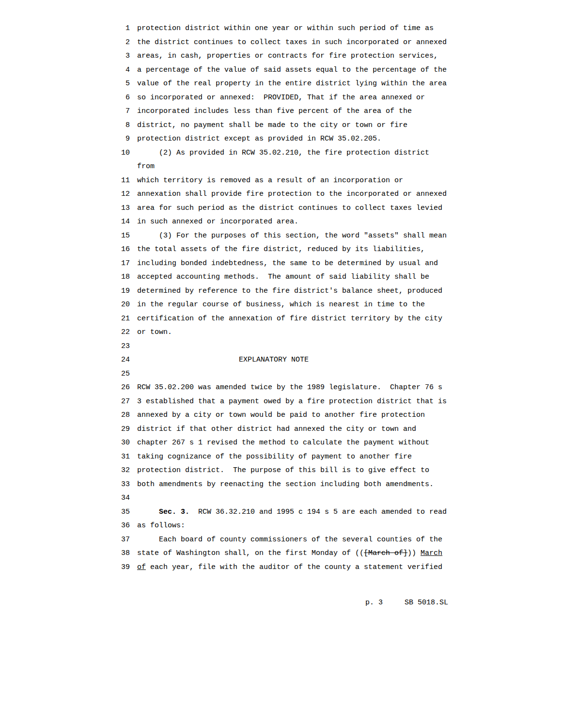protection district within one year or within such period of time as
the district continues to collect taxes in such incorporated or annexed
areas, in cash, properties or contracts for fire protection services,
a percentage of the value of said assets equal to the percentage of the
value of the real property in the entire district lying within the area
so incorporated or annexed: PROVIDED, That if the area annexed or
incorporated includes less than five percent of the area of the
district, no payment shall be made to the city or town or fire
protection district except as provided in RCW 35.02.205.
(2) As provided in RCW 35.02.210, the fire protection district from
which territory is removed as a result of an incorporation or
annexation shall provide fire protection to the incorporated or annexed
area for such period as the district continues to collect taxes levied
in such annexed or incorporated area.
(3) For the purposes of this section, the word "assets" shall mean
the total assets of the fire district, reduced by its liabilities,
including bonded indebtedness, the same to be determined by usual and
accepted accounting methods. The amount of said liability shall be
determined by reference to the fire district's balance sheet, produced
in the regular course of business, which is nearest in time to the
certification of the annexation of fire district territory by the city
or town.
EXPLANATORY NOTE
RCW 35.02.200 was amended twice by the 1989 legislature. Chapter 76 s
3 established that a payment owed by a fire protection district that is
annexed by a city or town would be paid to another fire protection
district if that other district had annexed the city or town and
chapter 267 s 1 revised the method to calculate the payment without
taking cognizance of the possibility of payment to another fire
protection district. The purpose of this bill is to give effect to
both amendments by reenacting the section including both amendments.
Sec. 3. RCW 36.32.210 and 1995 c 194 s 5 are each amended to read
as follows:
Each board of county commissioners of the several counties of the
state of Washington shall, on the first Monday of (([March of])) March
of each year, file with the auditor of the county a statement verified
p. 3 SB 5018.SL